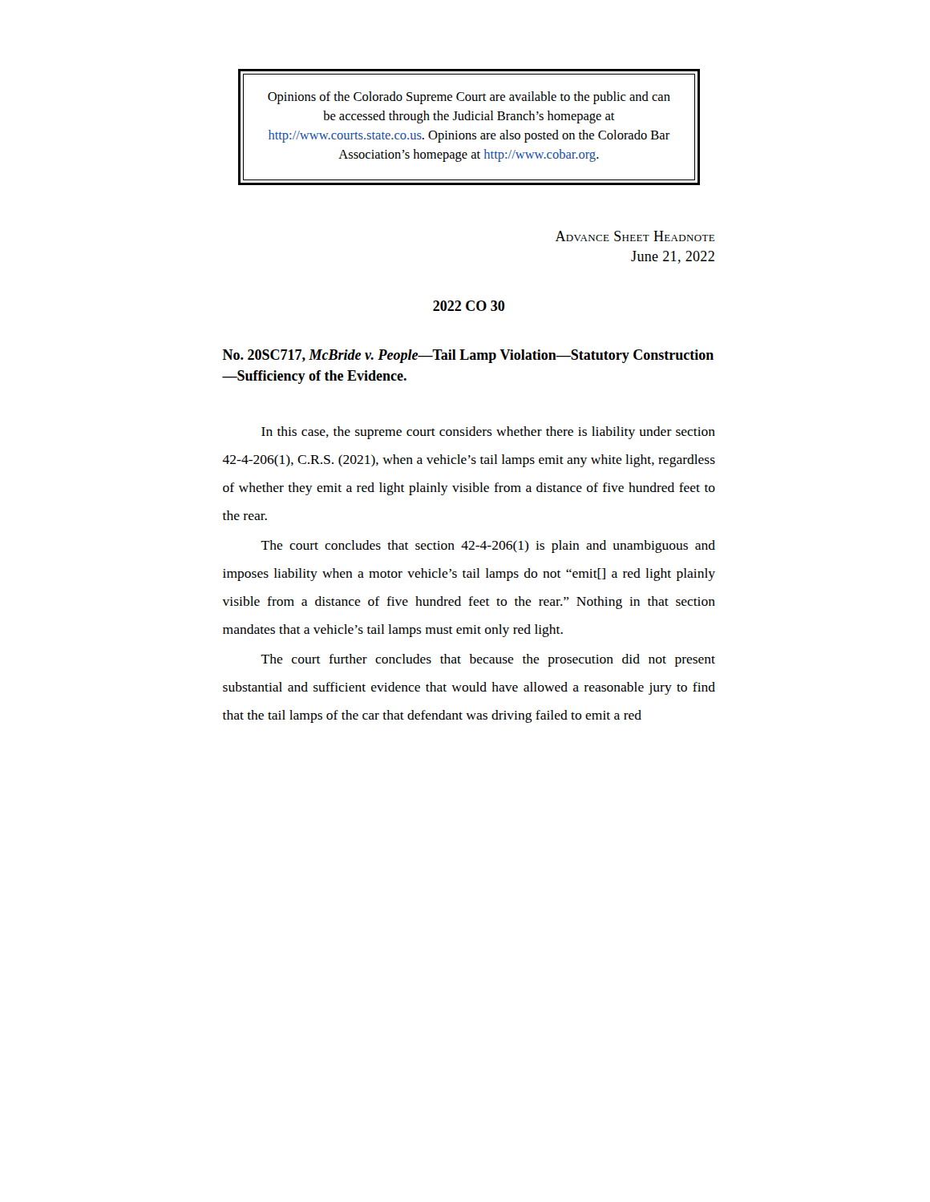Opinions of the Colorado Supreme Court are available to the public and can be accessed through the Judicial Branch’s homepage at http://www.courts.state.co.us. Opinions are also posted on the Colorado Bar Association’s homepage at http://www.cobar.org.
Advance Sheet Headnote
June 21, 2022
2022 CO 30
No. 20SC717, McBride v. People—Tail Lamp Violation—Statutory Construction—Sufficiency of the Evidence.
In this case, the supreme court considers whether there is liability under section 42-4-206(1), C.R.S. (2021), when a vehicle’s tail lamps emit any white light, regardless of whether they emit a red light plainly visible from a distance of five hundred feet to the rear.
The court concludes that section 42-4-206(1) is plain and unambiguous and imposes liability when a motor vehicle’s tail lamps do not “emit[] a red light plainly visible from a distance of five hundred feet to the rear.” Nothing in that section mandates that a vehicle’s tail lamps must emit only red light.
The court further concludes that because the prosecution did not present substantial and sufficient evidence that would have allowed a reasonable jury to find that the tail lamps of the car that defendant was driving failed to emit a red